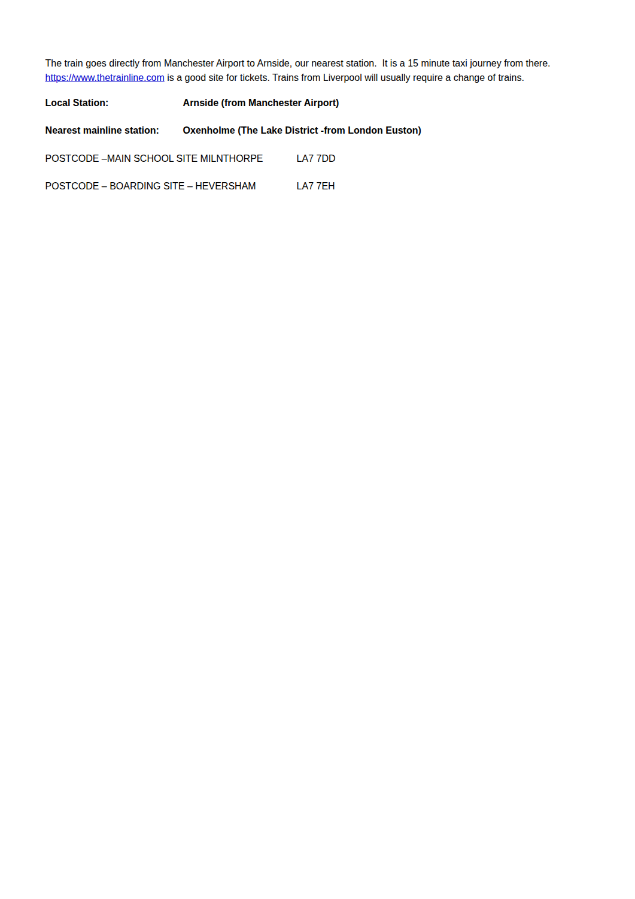The train goes directly from Manchester Airport to Arnside, our nearest station. It is a 15 minute taxi journey from there. https://www.thetrainline.com is a good site for tickets. Trains from Liverpool will usually require a change of trains.
Local Station: Arnside (from Manchester Airport)
Nearest mainline station: Oxenholme (The Lake District -from London Euston)
POSTCODE –MAIN SCHOOL SITE MILNTHORPELA7 7DD
POSTCODE – BOARDING SITE – HEVERSHAMLA7 7EH